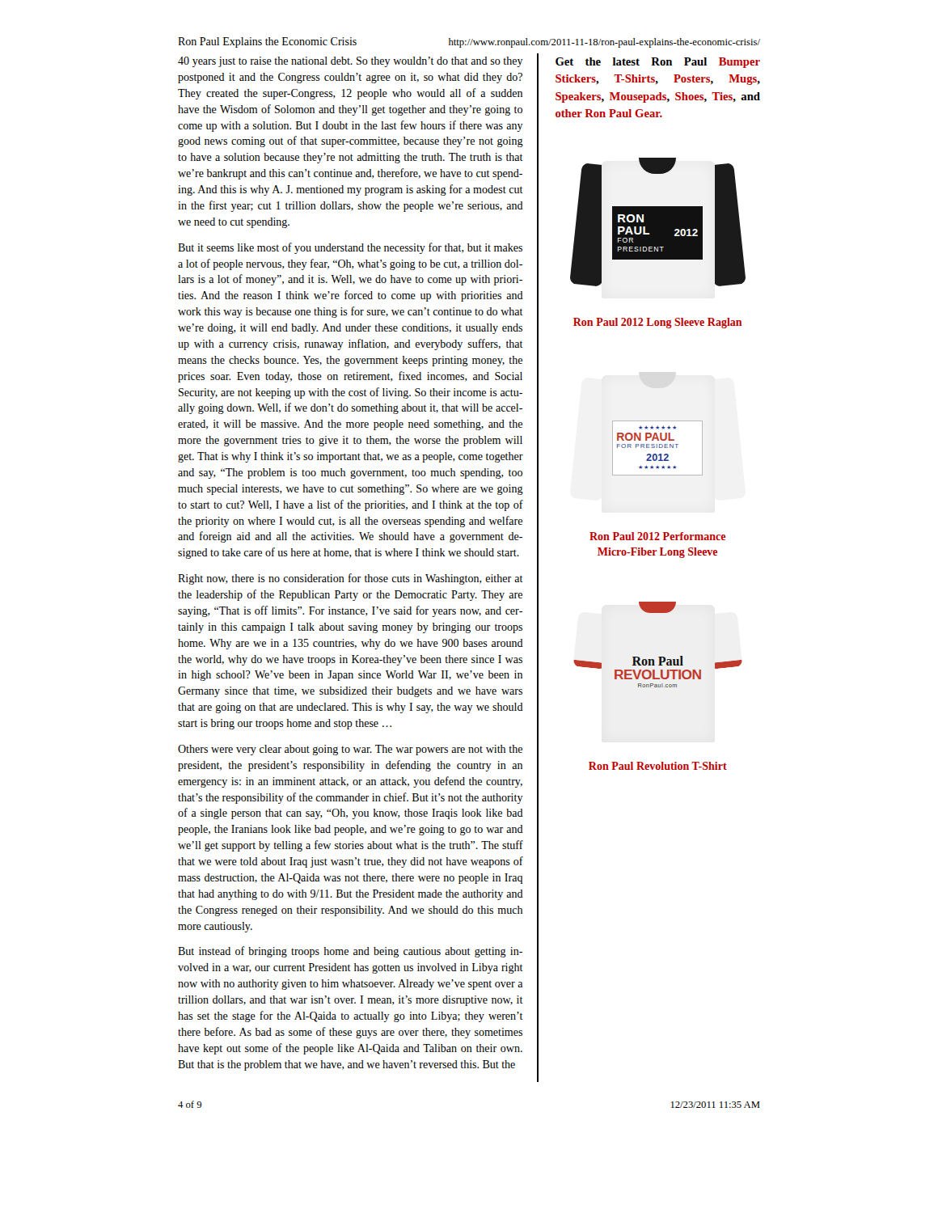Ron Paul Explains the Economic Crisis
http://www.ronpaul.com/2011-11-18/ron-paul-explains-the-economic-crisis/
40 years just to raise the national debt. So they wouldn’t do that and so they postponed it and the Congress couldn’t agree on it, so what did they do? They created the super-Congress, 12 people who would all of a sudden have the Wisdom of Solomon and they’ll get together and they’re going to come up with a solution. But I doubt in the last few hours if there was any good news coming out of that super-committee, because they’re not going to have a solution because they’re not admitting the truth. The truth is that we’re bankrupt and this can’t continue and, therefore, we have to cut spending. And this is why A. J. mentioned my program is asking for a modest cut in the first year; cut 1 trillion dollars, show the people we’re serious, and we need to cut spending.
But it seems like most of you understand the necessity for that, but it makes a lot of people nervous, they fear, “Oh, what’s going to be cut, a trillion dollars is a lot of money”, and it is. Well, we do have to come up with priorities. And the reason I think we’re forced to come up with priorities and work this way is because one thing is for sure, we can’t continue to do what we’re doing, it will end badly. And under these conditions, it usually ends up with a currency crisis, runaway inflation, and everybody suffers, that means the checks bounce. Yes, the government keeps printing money, the prices soar. Even today, those on retirement, fixed incomes, and Social Security, are not keeping up with the cost of living. So their income is actually going down. Well, if we don’t do something about it, that will be accelerated, it will be massive. And the more people need something, and the more the government tries to give it to them, the worse the problem will get. That is why I think it’s so important that, we as a people, come together and say, “The problem is too much government, too much spending, too much special interests, we have to cut something”. So where are we going to start to cut? Well, I have a list of the priorities, and I think at the top of the priority on where I would cut, is all the overseas spending and welfare and foreign aid and all the activities. We should have a government designed to take care of us here at home, that is where I think we should start.
Right now, there is no consideration for those cuts in Washington, either at the leadership of the Republican Party or the Democratic Party. They are saying, “That is off limits”. For instance, I’ve said for years now, and certainly in this campaign I talk about saving money by bringing our troops home. Why are we in a 135 countries, why do we have 900 bases around the world, why do we have troops in Korea-they’ve been there since I was in high school? We’ve been in Japan since World War II, we’ve been in Germany since that time, we subsidized their budgets and we have wars that are going on that are undeclared. This is why I say, the way we should start is bring our troops home and stop these …
Others were very clear about going to war. The war powers are not with the president, the president’s responsibility in defending the country in an emergency is: in an imminent attack, or an attack, you defend the country, that’s the responsibility of the commander in chief. But it’s not the authority of a single person that can say, “Oh, you know, those Iraqis look like bad people, the Iranians look like bad people, and we’re going to go to war and we’ll get support by telling a few stories about what is the truth”. The stuff that we were told about Iraq just wasn’t true, they did not have weapons of mass destruction, the Al-Qaida was not there, there were no people in Iraq that had anything to do with 9/11. But the President made the authority and the Congress reneged on their responsibility. And we should do this much more cautiously.
But instead of bringing troops home and being cautious about getting involved in a war, our current President has gotten us involved in Libya right now with no authority given to him whatsoever. Already we’ve spent over a trillion dollars, and that war isn’t over. I mean, it’s more disruptive now, it has set the stage for the Al-Qaida to actually go into Libya; they weren’t there before. As bad as some of these guys are over there, they sometimes have kept out some of the people like Al-Qaida and Taliban on their own. But that is the problem that we have, and we haven’t reversed this. But the
Get the latest Ron Paul Bumper Stickers, T-Shirts, Posters, Mugs, Speakers, Mousepads, Shoes, Ties, and other Ron Paul Gear.
RON PAUL
FOR PRESIDENT
2012
Ron Paul 2012 Long Sleeve Raglan
★★★★★★★
RON PAUL
FOR PRESIDENT
2012
★★★★★★★
Ron Paul 2012 Performance
Micro-Fiber Long Sleeve
Ron Paul
REVOLUTION
RonPaul.com
Ron Paul Revolution T-Shirt
4 of 9
12/23/2011 11:35 AM